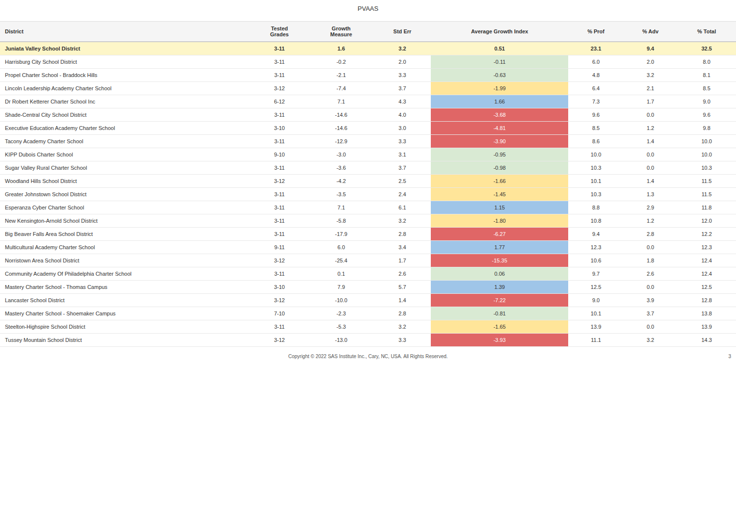PVAAS
| District | Tested Grades | Growth Measure | Std Err | Average Growth Index | % Prof | % Adv | % Total |
| --- | --- | --- | --- | --- | --- | --- | --- |
| Juniata Valley School District | 3-11 | 1.6 | 3.2 | 0.51 | 23.1 | 9.4 | 32.5 |
| Harrisburg City School District | 3-11 | -0.2 | 2.0 | -0.11 | 6.0 | 2.0 | 8.0 |
| Propel Charter School - Braddock Hills | 3-11 | -2.1 | 3.3 | -0.63 | 4.8 | 3.2 | 8.1 |
| Lincoln Leadership Academy Charter School | 3-12 | -7.4 | 3.7 | -1.99 | 6.4 | 2.1 | 8.5 |
| Dr Robert Ketterer Charter School Inc | 6-12 | 7.1 | 4.3 | 1.66 | 7.3 | 1.7 | 9.0 |
| Shade-Central City School District | 3-11 | -14.6 | 4.0 | -3.68 | 9.6 | 0.0 | 9.6 |
| Executive Education Academy Charter School | 3-10 | -14.6 | 3.0 | -4.81 | 8.5 | 1.2 | 9.8 |
| Tacony Academy Charter School | 3-11 | -12.9 | 3.3 | -3.90 | 8.6 | 1.4 | 10.0 |
| KIPP Dubois Charter School | 9-10 | -3.0 | 3.1 | -0.95 | 10.0 | 0.0 | 10.0 |
| Sugar Valley Rural Charter School | 3-11 | -3.6 | 3.7 | -0.98 | 10.3 | 0.0 | 10.3 |
| Woodland Hills School District | 3-12 | -4.2 | 2.5 | -1.66 | 10.1 | 1.4 | 11.5 |
| Greater Johnstown School District | 3-11 | -3.5 | 2.4 | -1.45 | 10.3 | 1.3 | 11.5 |
| Esperanza Cyber Charter School | 3-11 | 7.1 | 6.1 | 1.15 | 8.8 | 2.9 | 11.8 |
| New Kensington-Arnold School District | 3-11 | -5.8 | 3.2 | -1.80 | 10.8 | 1.2 | 12.0 |
| Big Beaver Falls Area School District | 3-11 | -17.9 | 2.8 | -6.27 | 9.4 | 2.8 | 12.2 |
| Multicultural Academy Charter School | 9-11 | 6.0 | 3.4 | 1.77 | 12.3 | 0.0 | 12.3 |
| Norristown Area School District | 3-12 | -25.4 | 1.7 | -15.35 | 10.6 | 1.8 | 12.4 |
| Community Academy Of Philadelphia Charter School | 3-11 | 0.1 | 2.6 | 0.06 | 9.7 | 2.6 | 12.4 |
| Mastery Charter School - Thomas Campus | 3-10 | 7.9 | 5.7 | 1.39 | 12.5 | 0.0 | 12.5 |
| Lancaster School District | 3-12 | -10.0 | 1.4 | -7.22 | 9.0 | 3.9 | 12.8 |
| Mastery Charter School - Shoemaker Campus | 7-10 | -2.3 | 2.8 | -0.81 | 10.1 | 3.7 | 13.8 |
| Steelton-Highspire School District | 3-11 | -5.3 | 3.2 | -1.65 | 13.9 | 0.0 | 13.9 |
| Tussey Mountain School District | 3-12 | -13.0 | 3.3 | -3.93 | 11.1 | 3.2 | 14.3 |
Copyright © 2022 SAS Institute Inc., Cary, NC, USA. All Rights Reserved. 3